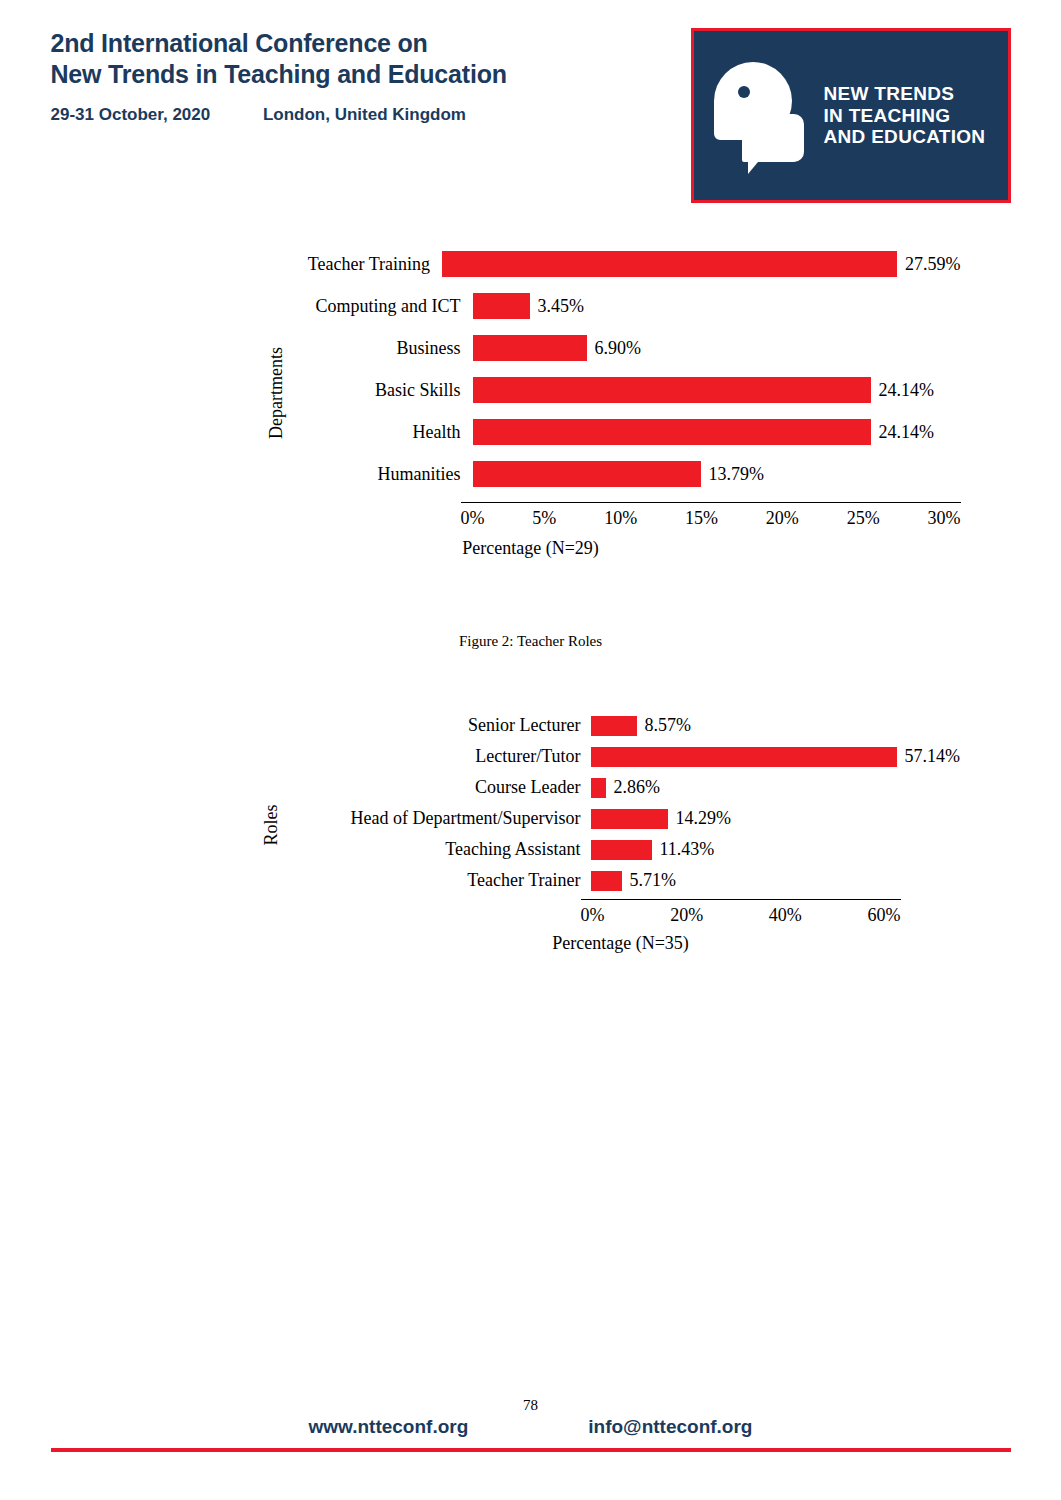2nd International Conference on
New Trends in Teaching and Education
29-31 October, 2020 London, United Kingdom
NEW TRENDS
IN TEACHING
AND EDUCATION
Departments
Teacher Training
27.59%
Computing and ICT
3.45%
Business
6.90%
Basic Skills
24.14%
Health
24.14%
Humanities
13.79%
0% 5% 10% 15% 20% 25% 30%
Percentage (N=29)
Figure 2: Teacher Roles
Roles
Senior Lecturer
8.57%
Lecturer/Tutor
57.14%
Course Leader
2.86%
Head of Department/Supervisor
14.29%
Teaching Assistant
11.43%
Teacher Trainer
5.71%
0% 20% 40% 60%
Percentage (N=35)
78
www.ntteconf.org info@ntteconf.org